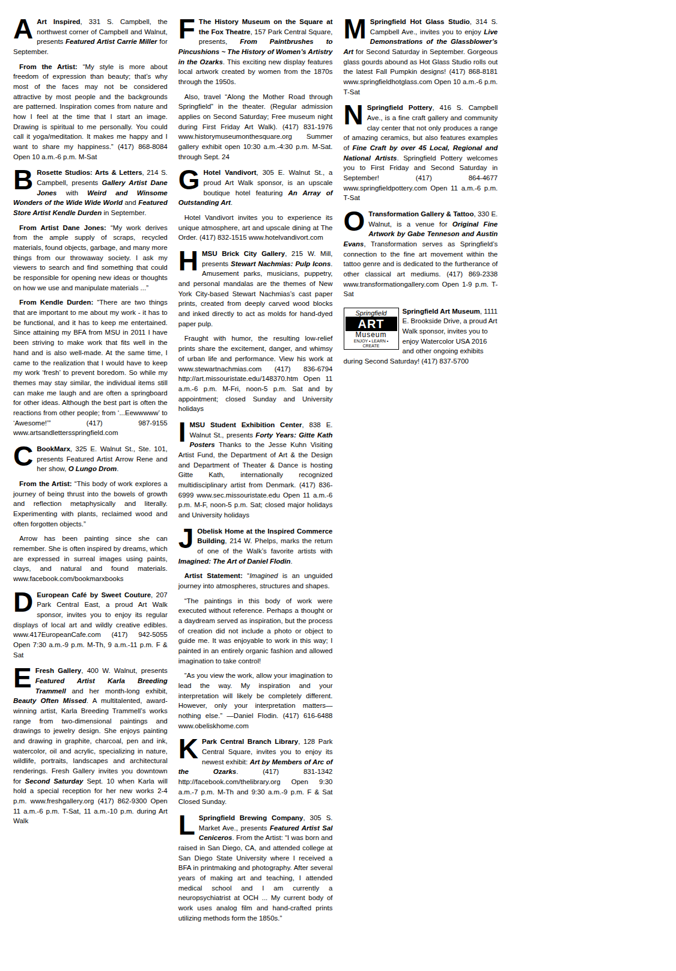A
Art Inspired, 331 S. Campbell, the northwest corner of Campbell and Walnut, presents Featured Artist Carrie Miller for September.
From the Artist: “My style is more about freedom of expression than beauty; that’s why most of the faces may not be considered attractive by most people and the backgrounds are patterned. Inspiration comes from nature and how I feel at the time that I start an image. Drawing is spiritual to me personally. You could call it yoga/meditation. It makes me happy and I want to share my happiness.” (417) 868-8084 Open 10 a.m.-6 p.m. M-Sat
B
Rosette Studios: Arts & Letters, 214 S. Campbell, presents Gallery Artist Dane Jones with Weird and Winsome Wonders of the Wide Wide World and Featured Store Artist Kendle Durden in September.
From Artist Dane Jones: “My work derives from the ample supply of scraps, recycled materials, found objects, garbage, and many more things from our throwaway society. I ask my viewers to search and find something that could be responsible for opening new ideas or thoughts on how we use and manipulate materials ...”
From Kendle Durden: “There are two things that are important to me about my work - it has to be functional, and it has to keep me entertained. Since attaining my BFA from MSU in 2011 I have been striving to make work that fits well in the hand and is also well-made. At the same time, I came to the realization that I would have to keep my work ‘fresh’ to prevent boredom. So while my themes may stay similar, the individual items still can make me laugh and are often a springboard for other ideas. Although the best part is often the reactions from other people; from ‘...Eewwwww’ to ‘Awesome!’” (417) 987-9155 www.artsandlettersspringfield.com
C
BookMarx, 325 E. Walnut St., Ste. 101, presents Featured Artist Arrow Rene and her show, O Lungo Drom.
From the Artist: “This body of work explores a journey of being thrust into the bowels of growth and reflection metaphysically and literally. Experimenting with plants, reclaimed wood and often forgotten objects.”
Arrow has been painting since she can remember. She is often inspired by dreams, which are expressed in surreal images using paints, clays, and natural and found materials. www.facebook.com/bookmarxbooks
D
European Café by Sweet Couture, 207 Park Central East, a proud Art Walk sponsor, invites you to enjoy its regular displays of local art and wildly creative edibles. www.417EuropeanCafe.com (417) 942-5055 Open 7:30 a.m.-9 p.m. M-Th, 9 a.m.-11 p.m. F & Sat
E
Fresh Gallery, 400 W. Walnut, presents Featured Artist Karla Breeding Trammell and her month-long exhibit, Beauty Often Missed. A multitalented, award-winning artist, Karla Breeding Trammell’s works range from two-dimensional paintings and drawings to jewelry design. She enjoys painting and drawing in graphite, charcoal, pen and ink, watercolor, oil and acrylic, specializing in nature, wildlife, portraits, landscapes and architectural renderings. Fresh Gallery invites you downtown for Second Saturday Sept. 10 when Karla will hold a special reception for her new works 2-4 p.m. www.freshgallery.org (417) 862-9300 Open 11 a.m.-6 p.m. T-Sat, 11 a.m.-10 p.m. during Art Walk
F
The History Museum on the Square at the Fox Theatre, 157 Park Central Square, presents, From Paintbrushes to Pincushions ~ The History of Women’s Artistry in the Ozarks. This exciting new display features local artwork created by women from the 1870s through the 1950s.
Also, travel “Along the Mother Road through Springfield” in the theater. (Regular admission applies on Second Saturday; Free museum night during First Friday Art Walk). (417) 831-1976 www.historymuseumonthesquare.org Summer gallery exhibit open 10:30 a.m.-4:30 p.m. M-Sat. through Sept. 24
G
Hotel Vandivort, 305 E. Walnut St., a proud Art Walk sponsor, is an upscale boutique hotel featuring An Array of Outstanding Art.
Hotel Vandivort invites you to experience its unique atmosphere, art and upscale dining at The Order. (417) 832-1515 www.hotelvandivort.com
H
MSU Brick City Gallery, 215 W. Mill, presents Stewart Nachmias: Pulp Icons. Amusement parks, musicians, puppetry, and personal mandalas are the themes of New York City-based Stewart Nachmias’s cast paper prints, created from deeply carved wood blocks and inked directly to act as molds for hand-dyed paper pulp.
Fraught with humor, the resulting low-relief prints share the excitement, danger, and whimsy of urban life and performance. View his work at www.stewartnachmias.com (417) 836-6794 http://art.missouristate.edu/148370.htm Open 11 a.m.-6 p.m. M-Fri, noon-5 p.m. Sat and by appointment; closed Sunday and University holidays
I
MSU Student Exhibition Center, 838 E. Walnut St., presents Forty Years: Gitte Kath Posters Thanks to the Jesse Kuhn Visiting Artist Fund, the Department of Art & the Design and Department of Theater & Dance is hosting Gitte Kath, internationally recognized multidisciplinary artist from Denmark. (417) 836-6999 www.sec.missouristate.edu Open 11 a.m.-6 p.m. M-F, noon-5 p.m. Sat; closed major holidays and University holidays
J
Obelisk Home at the Inspired Commerce Building, 214 W. Phelps, marks the return of one of the Walk’s favorite artists with Imagined: The Art of Daniel Flodin.
Artist Statement: “Imagined is an unguided journey into atmospheres, structures and shapes.
“The paintings in this body of work were executed without reference. Perhaps a thought or a daydream served as inspiration, but the process of creation did not include a photo or object to guide me. It was enjoyable to work in this way; I painted in an entirely organic fashion and allowed imagination to take control!
“As you view the work, allow your imagination to lead the way. My inspiration and your interpretation will likely be completely different. However, only your interpretation matters—nothing else.” —Daniel Flodin. (417) 616-6488 www.obeliskhome.com
K
Park Central Branch Library, 128 Park Central Square, invites you to enjoy its newest exhibit: Art by Members of Arc of the Ozarks. (417) 831-1342 http://facebook.com/thelibrary.org Open 9:30 a.m.-7 p.m. M-Th and 9:30 a.m.-9 p.m. F & Sat Closed Sunday.
L
Springfield Brewing Company, 305 S. Market Ave., presents Featured Artist Sal Ceniceros. From the Artist: “I was born and raised in San Diego, CA, and attended college at San Diego State University where I received a BFA in printmaking and photography. After several years of making art and teaching, I attended medical school and I am currently a neuropsychiatrist at OCH ... My current body of work uses analog film and hand-crafted prints utilizing methods form the 1850s.”
M
Springfield Hot Glass Studio, 314 S. Campbell Ave., invites you to enjoy Live Demonstrations of the Glassblower’s Art for Second Saturday in September. Gorgeous glass gourds abound as Hot Glass Studio rolls out the latest Fall Pumpkin designs! (417) 868-8181 www.springfieldhotglass.com Open 10 a.m.-6 p.m. T-Sat
N
Springfield Pottery, 416 S. Campbell Ave., is a fine craft gallery and community clay center that not only produces a range of amazing ceramics, but also features examples of Fine Craft by over 45 Local, Regional and National Artists. Springfield Pottery welcomes you to First Friday and Second Saturday in September! (417) 864-4677 www.springfieldpottery.com Open 11 a.m.-6 p.m. T-Sat
O
Transformation Gallery & Tattoo, 330 E. Walnut, is a venue for Original Fine Artwork by Gabe Tenneson and Austin Evans, Transformation serves as Springfield’s connection to the fine art movement within the tattoo genre and is dedicated to the furtherance of other classical art mediums. (417) 869-2338 www.transformationgallery.com Open 1-9 p.m. T-Sat
Springfield
ART
Museum
ENJOY • LEARN • CREATE
Springfield Art Museum, 1111 E. Brookside Drive, a proud Art Walk sponsor, invites you to enjoy Watercolor USA 2016 and other ongoing exhibits during Second Saturday! (417) 837-5700